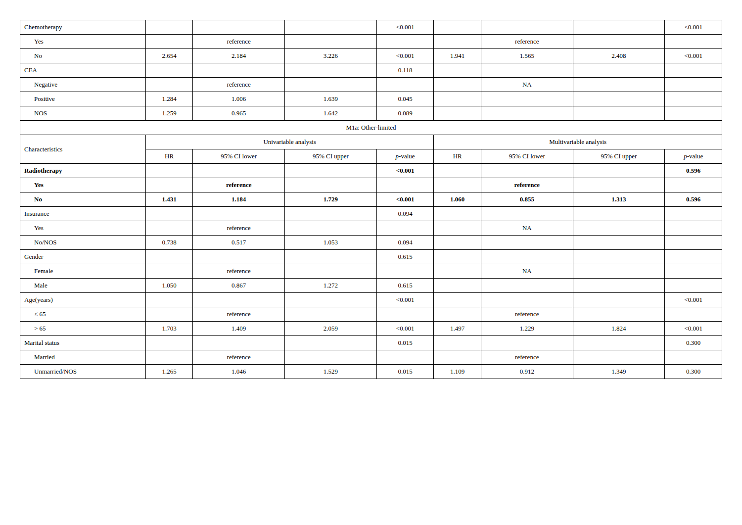| Chemotherapy | | | | <0.001 | | | | <0.001 |
| Yes | | reference | | | | reference | | |
| No | 2.654 | 2.184 | 3.226 | <0.001 | 1.941 | 1.565 | 2.408 | <0.001 |
| CEA | | | | 0.118 | | | | |
| Negative | | reference | | | | NA | | |
| Positive | 1.284 | 1.006 | 1.639 | 0.045 | | | | |
| NOS | 1.259 | 0.965 | 1.642 | 0.089 | | | | |
| M1a: Other-limited |
| Characteristics | Univariable analysis | Multivariable analysis |
| HR | 95% CI lower | 95% CI upper | p -value | HR | 95% CI lower | 95% CI upper | p -value |
| Radiotherapy | | | | <0.001 | | | | 0.596 |
| Yes | | reference | | | | reference | | |
| No | 1.431 | 1.184 | 1.729 | <0.001 | 1.060 | 0.855 | 1.313 | 0.596 |
| Insurance | | | | 0.094 | | | | |
| Yes | | reference | | | | NA | | |
| No/NOS | 0.738 | 0.517 | 1.053 | 0.094 | | | | |
| Gender | | | | 0.615 | | | | |
| Female | | reference | | | | NA | | |
| Male | 1.050 | 0.867 | 1.272 | 0.615 | | | | |
| Age(years) | | | | <0.001 | | | | <0.001 |
| ≤ 65 | | reference | | | | reference | | |
| > 65 | 1.703 | 1.409 | 2.059 | <0.001 | 1.497 | 1.229 | 1.824 | <0.001 |
| Marital status | | | | 0.015 | | | | 0.300 |
| Married | | reference | | | | reference | | |
| Unmarried/NOS | 1.265 | 1.046 | 1.529 | 0.015 | 1.109 | 0.912 | 1.349 | 0.300 |